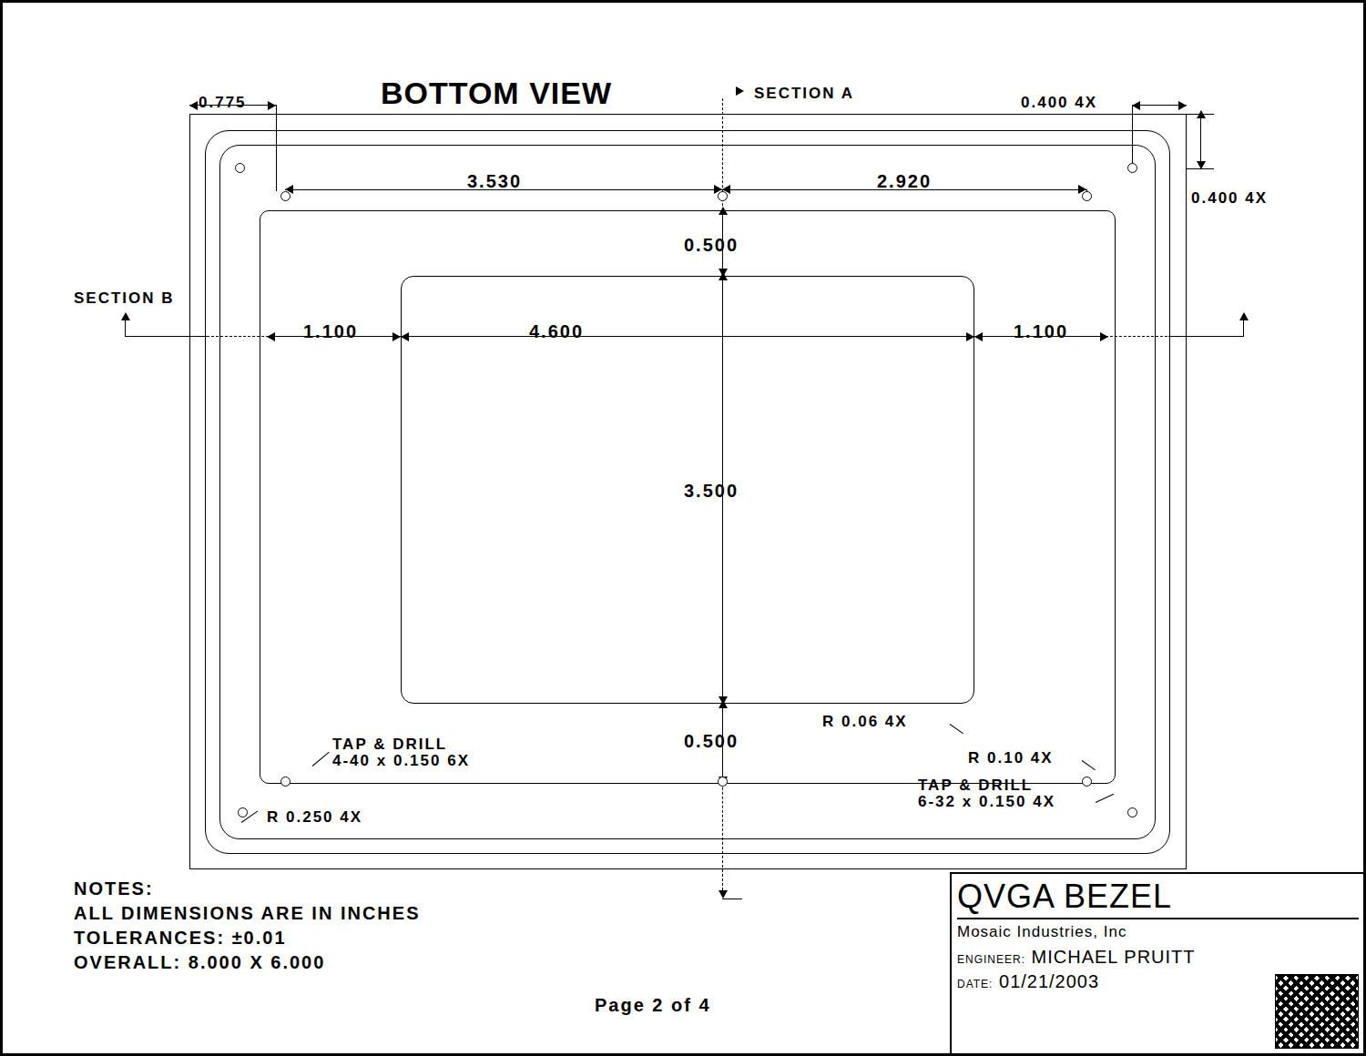BOTTOM VIEW
SECTION A
SECTION B
0.775
3.530
2.920
0.400 4X
0.400 4X
0.500
0.500
3.500
1.100
4.600
1.100
R 0.06 4X
R 0.10 4X
R 0.250 4X
TAP & DRILL
4-40 x 0.150 6X
TAP & DRILL
6-32 x 0.150 4X
NOTES:
ALL DIMENSIONS ARE IN INCHES
TOLERANCES: ±0.01
OVERALL: 8.000 X 6.000
Page 2 of 4
QVGA BEZEL
Mosaic Industries, Inc
ENGINEER: MICHAEL PRUITT
DATE: 01/21/2003